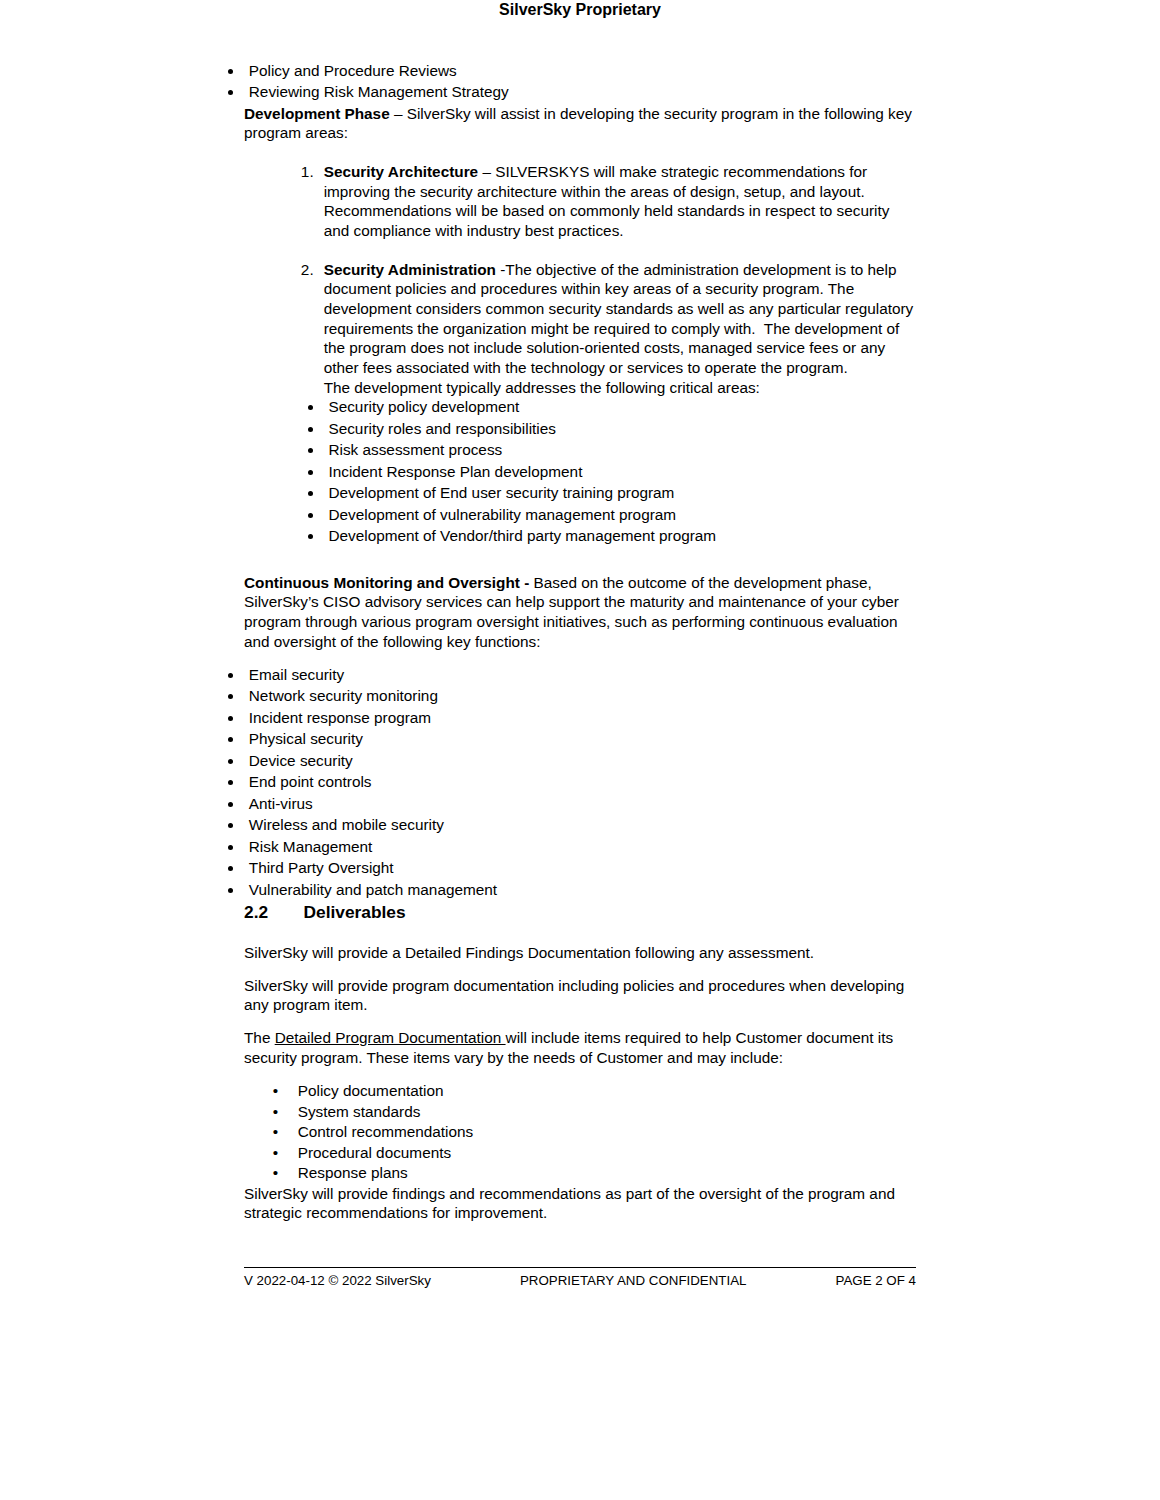SilverSky Proprietary
Policy and Procedure Reviews
Reviewing Risk Management Strategy
Development Phase – SilverSky will assist in developing the security program in the following key program areas:
Security Architecture – SILVERSKYS will make strategic recommendations for improving the security architecture within the areas of design, setup, and layout. Recommendations will be based on commonly held standards in respect to security and compliance with industry best practices.
Security Administration -The objective of the administration development is to help document policies and procedures within key areas of a security program. The development considers common security standards as well as any particular regulatory requirements the organization might be required to comply with. The development of the program does not include solution-oriented costs, managed service fees or any other fees associated with the technology or services to operate the program.
The development typically addresses the following critical areas:
Security policy development
Security roles and responsibilities
Risk assessment process
Incident Response Plan development
Development of End user security training program
Development of vulnerability management program
Development of Vendor/third party management program
Continuous Monitoring and Oversight - Based on the outcome of the development phase, SilverSky’s CISO advisory services can help support the maturity and maintenance of your cyber program through various program oversight initiatives, such as performing continuous evaluation and oversight of the following key functions:
Email security
Network security monitoring
Incident response program
Physical security
Device security
End point controls
Anti-virus
Wireless and mobile security
Risk Management
Third Party Oversight
Vulnerability and patch management
2.2 Deliverables
SilverSky will provide a Detailed Findings Documentation following any assessment.
SilverSky will provide program documentation including policies and procedures when developing any program item.
The Detailed Program Documentation will include items required to help Customer document its security program. These items vary by the needs of Customer and may include:
Policy documentation
System standards
Control recommendations
Procedural documents
Response plans
SilverSky will provide findings and recommendations as part of the oversight of the program and strategic recommendations for improvement.
V 2022-04-12 © 2022 SilverSky
PROPRIETARY AND CONFIDENTIAL
PAGE 2 OF 4